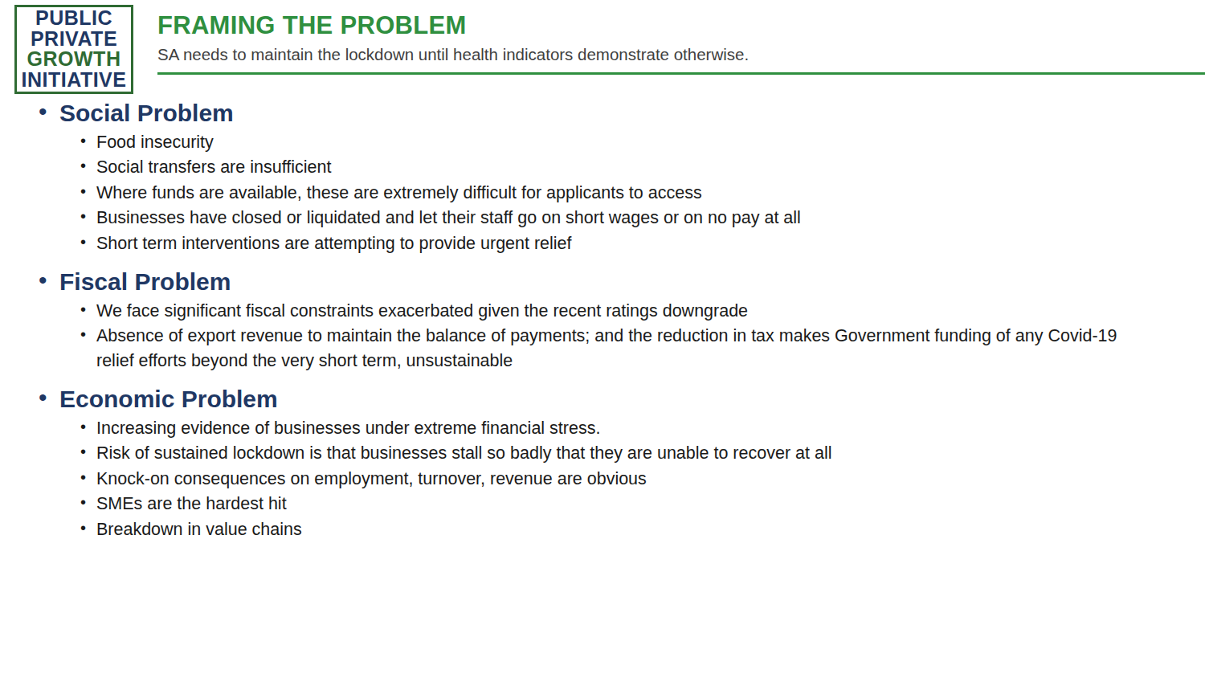PUBLIC PRIVATE GROWTH INITIATIVE
FRAMING THE PROBLEM
SA needs to maintain the lockdown until health indicators demonstrate otherwise.
Social Problem
Food insecurity
Social transfers are insufficient
Where funds are available, these are extremely difficult for applicants to access
Businesses have closed or liquidated and let their staff go on short wages or on no pay at all
Short term interventions are attempting to provide urgent relief
Fiscal Problem
We face significant fiscal constraints exacerbated given the recent ratings downgrade
Absence of export revenue to maintain the balance of payments; and the reduction in tax makes Government funding of any Covid-19 relief efforts beyond the very short term, unsustainable
Economic Problem
Increasing evidence of businesses under extreme financial stress.
Risk of sustained lockdown is that businesses stall so badly that they are unable to recover at all
Knock-on consequences on employment, turnover, revenue are obvious
SMEs are the hardest hit
Breakdown in value chains